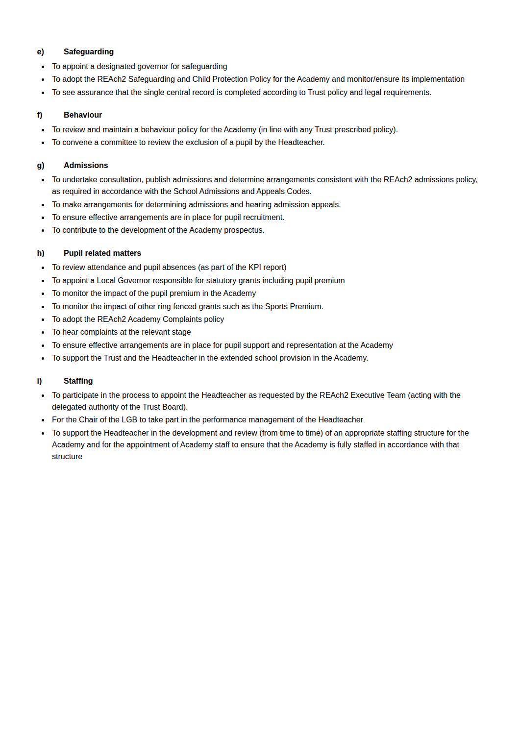e) Safeguarding
To appoint a designated governor for safeguarding
To adopt the REAch2 Safeguarding and Child Protection Policy for the Academy and monitor/ensure its implementation
To see assurance that the single central record is completed according to Trust policy and legal requirements.
f) Behaviour
To review and maintain a behaviour policy for the Academy (in line with any Trust prescribed policy).
To convene a committee to review the exclusion of a pupil by the Headteacher.
g) Admissions
To undertake consultation, publish admissions and determine arrangements consistent with the REAch2 admissions policy, as required in accordance with the School Admissions and Appeals Codes.
To make arrangements for determining admissions and hearing admission appeals.
To ensure effective arrangements are in place for pupil recruitment.
To contribute to the development of the Academy prospectus.
h) Pupil related matters
To review attendance and pupil absences (as part of the KPI report)
To appoint a Local Governor responsible for statutory grants including pupil premium
To monitor the impact of the pupil premium in the Academy
To monitor the impact of other ring fenced grants such as the Sports Premium.
To adopt the REAch2 Academy Complaints policy
To hear complaints at the relevant stage
To ensure effective arrangements are in place for pupil support and representation at the Academy
To support the Trust and the Headteacher in the extended school provision in the Academy.
i) Staffing
To participate in the process to appoint the Headteacher as requested by the REAch2 Executive Team (acting with the delegated authority of the Trust Board).
For the Chair of the LGB to take part in the performance management of the Headteacher
To support the Headteacher in the development and review (from time to time) of an appropriate staffing structure for the Academy and for the appointment of Academy staff to ensure that the Academy is fully staffed in accordance with that structure